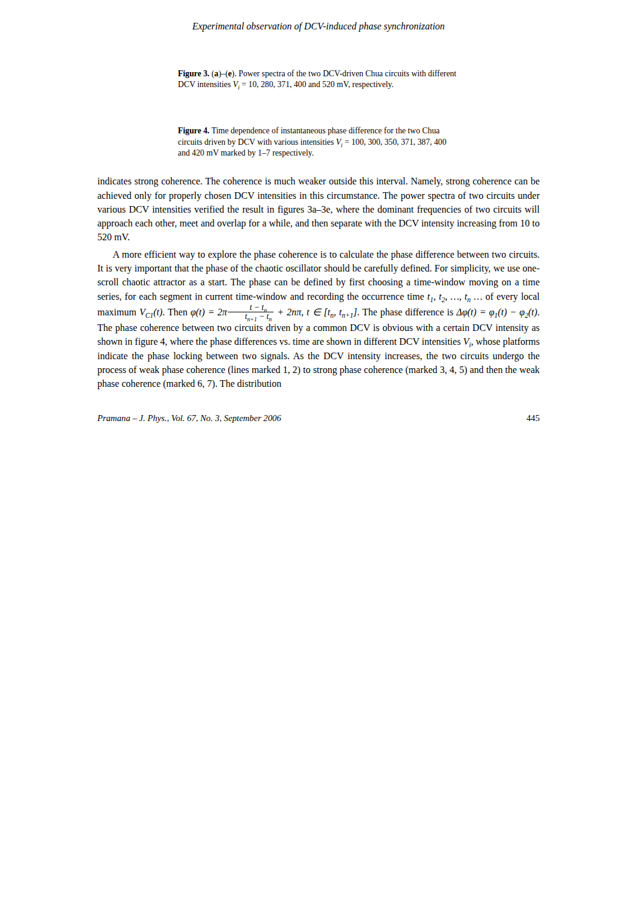Experimental observation of DCV-induced phase synchronization
Figure 3. (a)–(e). Power spectra of the two DCV-driven Chua circuits with different DCV intensities Vi = 10, 280, 371, 400 and 520 mV, respectively.
Figure 4. Time dependence of instantaneous phase difference for the two Chua circuits driven by DCV with various intensities Vi = 100, 300, 350, 371, 387, 400 and 420 mV marked by 1–7 respectively.
indicates strong coherence. The coherence is much weaker outside this interval. Namely, strong coherence can be achieved only for properly chosen DCV intensities in this circumstance. The power spectra of two circuits under various DCV intensities verified the result in figures 3a–3e, where the dominant frequencies of two circuits will approach each other, meet and overlap for a while, and then separate with the DCV intensity increasing from 10 to 520 mV.
A more efficient way to explore the phase coherence is to calculate the phase difference between two circuits. It is very important that the phase of the chaotic oscillator should be carefully defined. For simplicity, we use one-scroll chaotic attractor as a start. The phase can be defined by first choosing a time-window moving on a time series, for each segment in current time-window and recording the occurrence time t1, t2, …, tn … of every local maximum VC1(t). Then φ(t) = 2πt − tn tn+1 − tn + 2nπ, t ∈ [tn, tn+1]. The phase difference is Δφ(t) = φ1(t) − φ2(t). The phase coherence between two circuits driven by a common DCV is obvious with a certain DCV intensity as shown in figure 4, where the phase differences vs. time are shown in different DCV intensities Vi, whose platforms indicate the phase locking between two signals. As the DCV intensity increases, the two circuits undergo the process of weak phase coherence (lines marked 1, 2) to strong phase coherence (marked 3, 4, 5) and then the weak phase coherence (marked 6, 7). The distribution
Pramana – J. Phys., Vol. 67, No. 3, September 2006 445